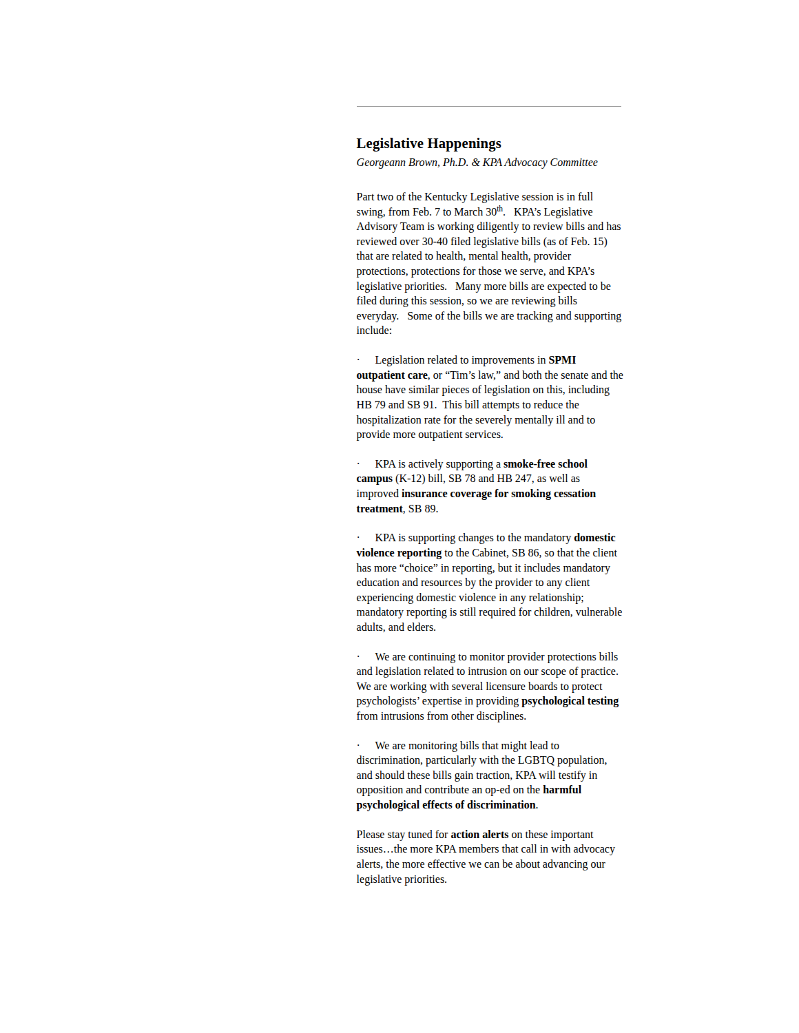Legislative Happenings
Georgeann Brown, Ph.D. & KPA Advocacy Committee
Part two of the Kentucky Legislative session is in full swing, from Feb. 7 to March 30th. KPA’s Legislative Advisory Team is working diligently to review bills and has reviewed over 30-40 filed legislative bills (as of Feb. 15) that are related to health, mental health, provider protections, protections for those we serve, and KPA’s legislative priorities. Many more bills are expected to be filed during this session, so we are reviewing bills everyday. Some of the bills we are tracking and supporting include:
·Legislation related to improvements in SPMI outpatient care, or “Tim’s law,” and both the senate and the house have similar pieces of legislation on this, including HB 79 and SB 91. This bill attempts to reduce the hospitalization rate for the severely mentally ill and to provide more outpatient services.
·KPA is actively supporting a smoke-free school campus (K-12) bill, SB 78 and HB 247, as well as improved insurance coverage for smoking cessation treatment, SB 89.
·KPA is supporting changes to the mandatory domestic violence reporting to the Cabinet, SB 86, so that the client has more “choice” in reporting, but it includes mandatory education and resources by the provider to any client experiencing domestic violence in any relationship; mandatory reporting is still required for children, vulnerable adults, and elders.
·We are continuing to monitor provider protections bills and legislation related to intrusion on our scope of practice. We are working with several licensure boards to protect psychologists’ expertise in providing psychological testing from intrusions from other disciplines.
·We are monitoring bills that might lead to discrimination, particularly with the LGBTQ population, and should these bills gain traction, KPA will testify in opposition and contribute an op-ed on the harmful psychological effects of discrimination.
Please stay tuned for action alerts on these important issues…the more KPA members that call in with advocacy alerts, the more effective we can be about advancing our legislative priorities.